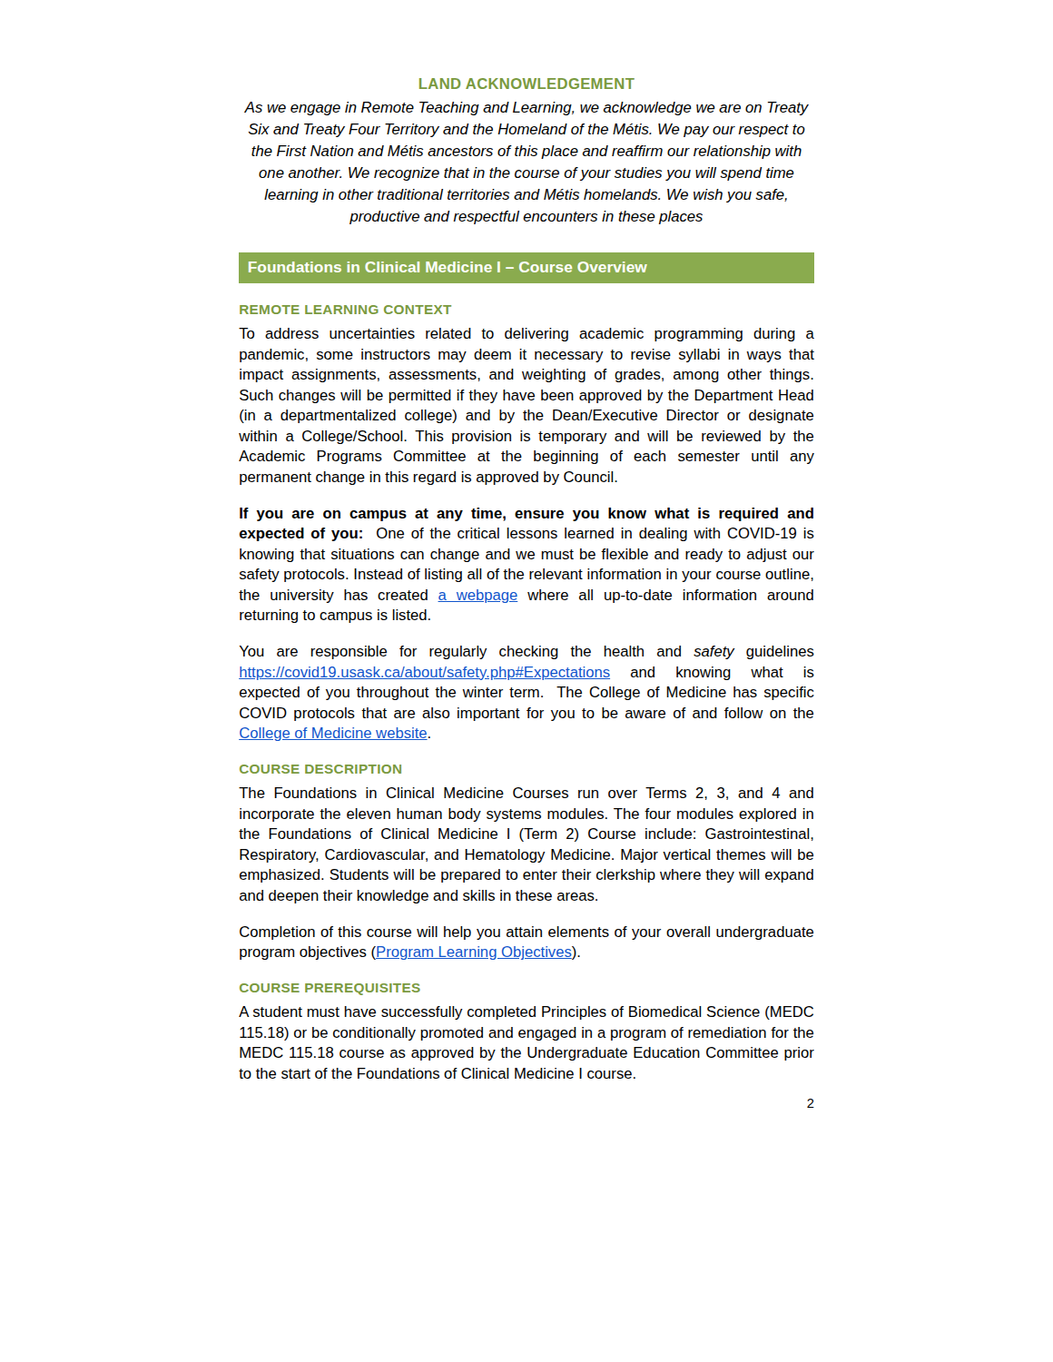LAND ACKNOWLEDGEMENT
As we engage in Remote Teaching and Learning, we acknowledge we are on Treaty Six and Treaty Four Territory and the Homeland of the Métis. We pay our respect to the First Nation and Métis ancestors of this place and reaffirm our relationship with one another. We recognize that in the course of your studies you will spend time learning in other traditional territories and Métis homelands. We wish you safe, productive and respectful encounters in these places
Foundations in Clinical Medicine I – Course Overview
Remote Learning Context
To address uncertainties related to delivering academic programming during a pandemic, some instructors may deem it necessary to revise syllabi in ways that impact assignments, assessments, and weighting of grades, among other things. Such changes will be permitted if they have been approved by the Department Head (in a departmentalized college) and by the Dean/Executive Director or designate within a College/School. This provision is temporary and will be reviewed by the Academic Programs Committee at the beginning of each semester until any permanent change in this regard is approved by Council.
If you are on campus at any time, ensure you know what is required and expected of you: One of the critical lessons learned in dealing with COVID-19 is knowing that situations can change and we must be flexible and ready to adjust our safety protocols. Instead of listing all of the relevant information in your course outline, the university has created a webpage where all up-to-date information around returning to campus is listed.
You are responsible for regularly checking the health and safety guidelines https://covid19.usask.ca/about/safety.php#Expectations and knowing what is expected of you throughout the winter term. The College of Medicine has specific COVID protocols that are also important for you to be aware of and follow on the College of Medicine website.
Course Description
The Foundations in Clinical Medicine Courses run over Terms 2, 3, and 4 and incorporate the eleven human body systems modules. The four modules explored in the Foundations of Clinical Medicine I (Term 2) Course include: Gastrointestinal, Respiratory, Cardiovascular, and Hematology Medicine. Major vertical themes will be emphasized. Students will be prepared to enter their clerkship where they will expand and deepen their knowledge and skills in these areas.
Completion of this course will help you attain elements of your overall undergraduate program objectives (Program Learning Objectives).
Course Prerequisites
A student must have successfully completed Principles of Biomedical Science (MEDC 115.18) or be conditionally promoted and engaged in a program of remediation for the MEDC 115.18 course as approved by the Undergraduate Education Committee prior to the start of the Foundations of Clinical Medicine I course.
2